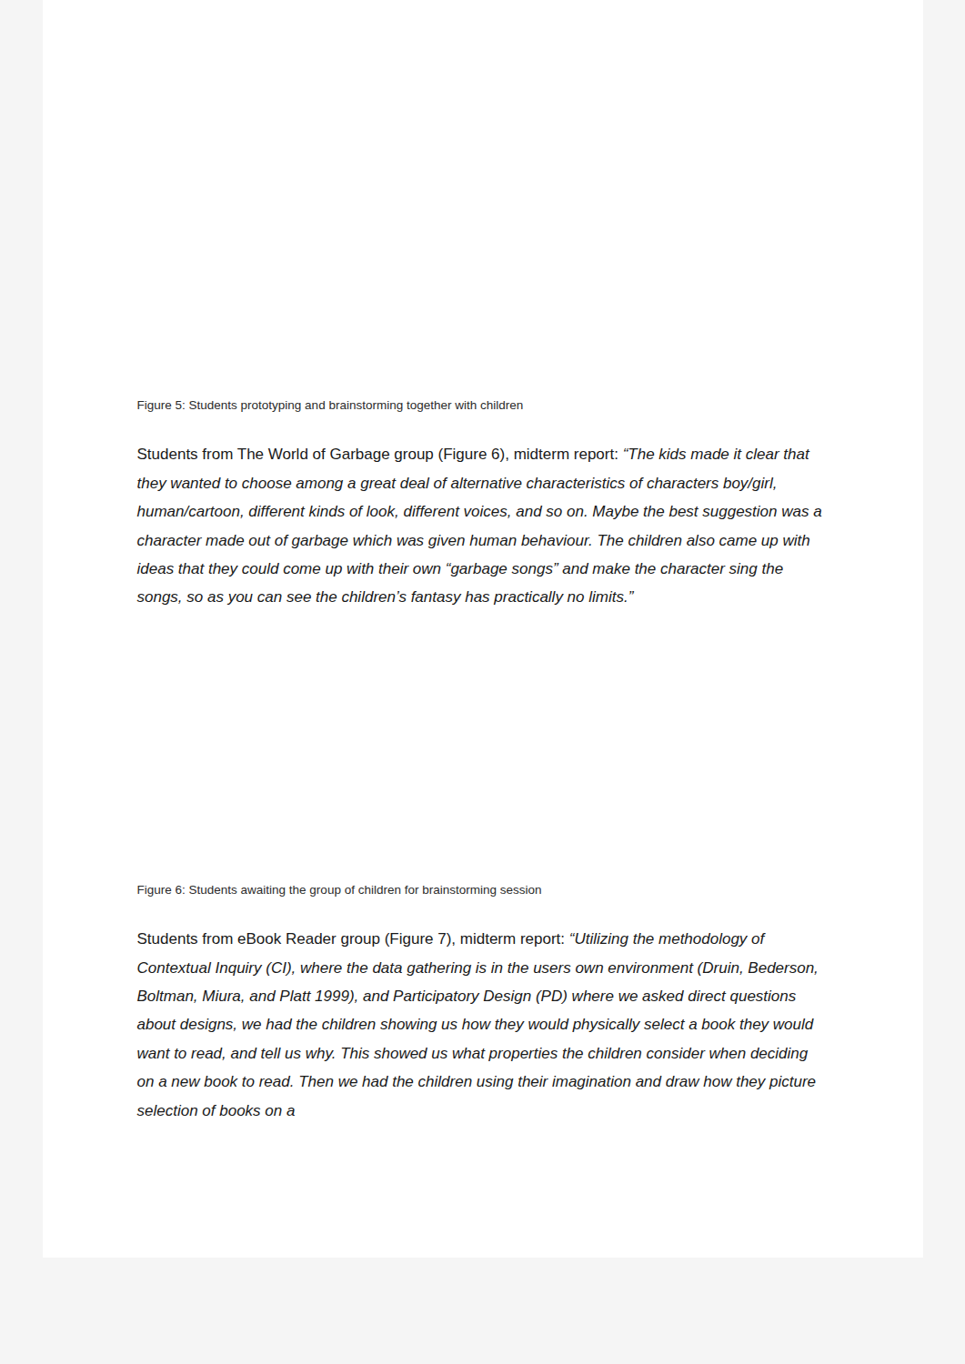Figure 5: Students prototyping and brainstorming together with children
Students from The World of Garbage group (Figure 6), midterm report: “The kids made it clear that they wanted to choose among a great deal of alternative characteristics of characters boy/girl, human/cartoon, different kinds of look, different voices, and so on. Maybe the best suggestion was a character made out of garbage which was given human behaviour. The children also came up with ideas that they could come up with their own “garbage songs” and make the character sing the songs, so as you can see the children’s fantasy has practically no limits.”
Figure 6: Students awaiting the group of children for brainstorming session
Students from eBook Reader group (Figure 7), midterm report: “Utilizing the methodology of Contextual Inquiry (CI), where the data gathering is in the users own environment (Druin, Bederson, Boltman, Miura, and Platt 1999), and Participatory Design (PD) where we asked direct questions about designs, we had the children showing us how they would physically select a book they would want to read, and tell us why. This showed us what properties the children consider when deciding on a new book to read. Then we had the children using their imagination and draw how they picture selection of books on a